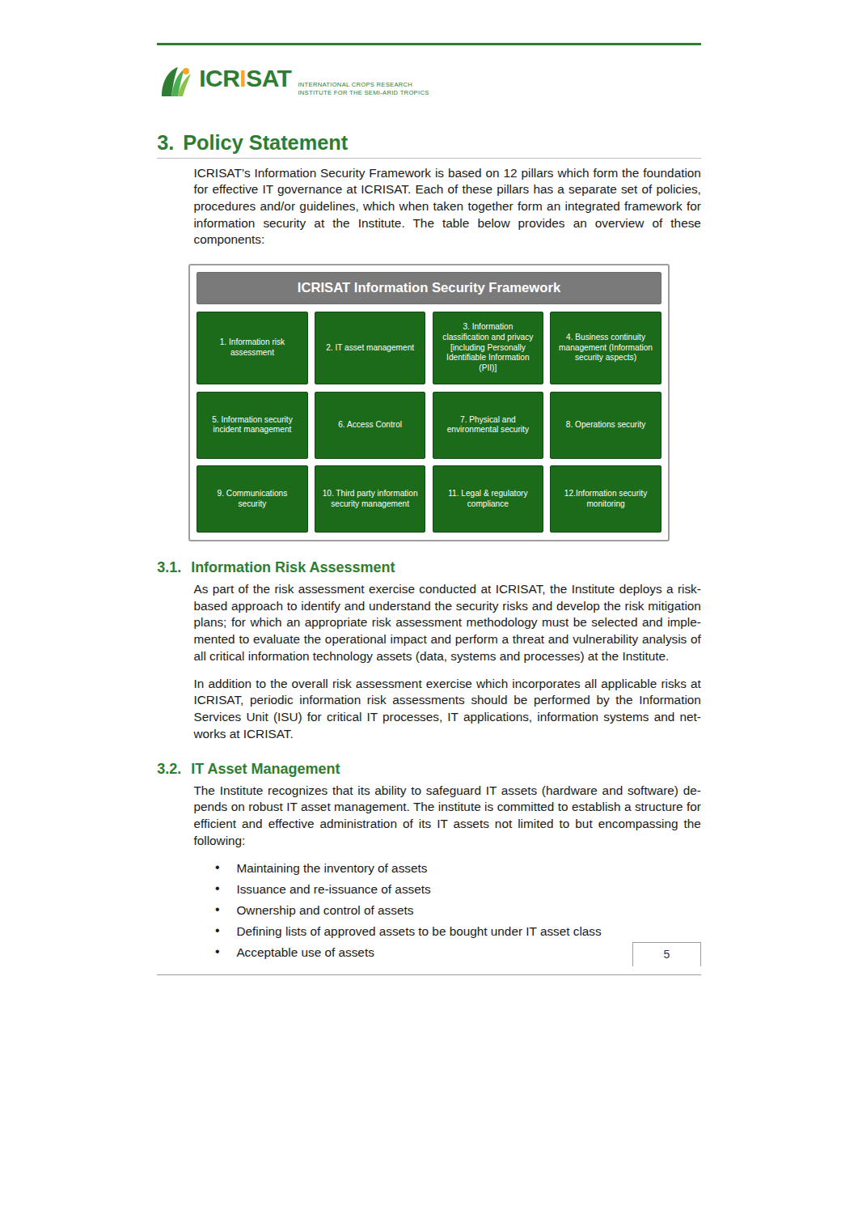ICRISAT
International Crops Research
Institute for the Semi-Arid Tropics
3. Policy Statement
ICRISAT’s Information Security Framework is based on 12 pillars which form the foundation for effective IT governance at ICRISAT. Each of these pillars has a separate set of policies, procedures and/or guidelines, which when taken together form an integrated framework for information security at the Institute. The table below provides an overview of these components:
ICRISAT Information Security Framework
1. Information risk assessment
2. IT asset management
3. Information classification and privacy [including Personally Identifiable Information (PII)]
4. Business continuity management (Information security aspects)
5. Information security incident management
6. Access Control
7. Physical and environmental security
8. Operations security
9. Communications security
10. Third party information security management
11. Legal & regulatory compliance
12.Information security monitoring
3.1. Information Risk Assessment
As part of the risk assessment exercise conducted at ICRISAT, the Institute deploys a risk-based approach to identify and understand the security risks and develop the risk mitigation plans; for which an appropriate risk assessment methodology must be selected and implemented to evaluate the operational impact and perform a threat and vulnerability analysis of all critical information technology assets (data, systems and processes) at the Institute.
In addition to the overall risk assessment exercise which incorporates all applicable risks at ICRISAT, periodic information risk assessments should be performed by the Information Services Unit (ISU) for critical IT processes, IT applications, information systems and networks at ICRISAT.
3.2. IT Asset Management
The Institute recognizes that its ability to safeguard IT assets (hardware and software) depends on robust IT asset management. The institute is committed to establish a structure for efficient and effective administration of its IT assets not limited to but encompassing the following:
Maintaining the inventory of assets
Issuance and re-issuance of assets
Ownership and control of assets
Defining lists of approved assets to be bought under IT asset class
Acceptable use of assets
5